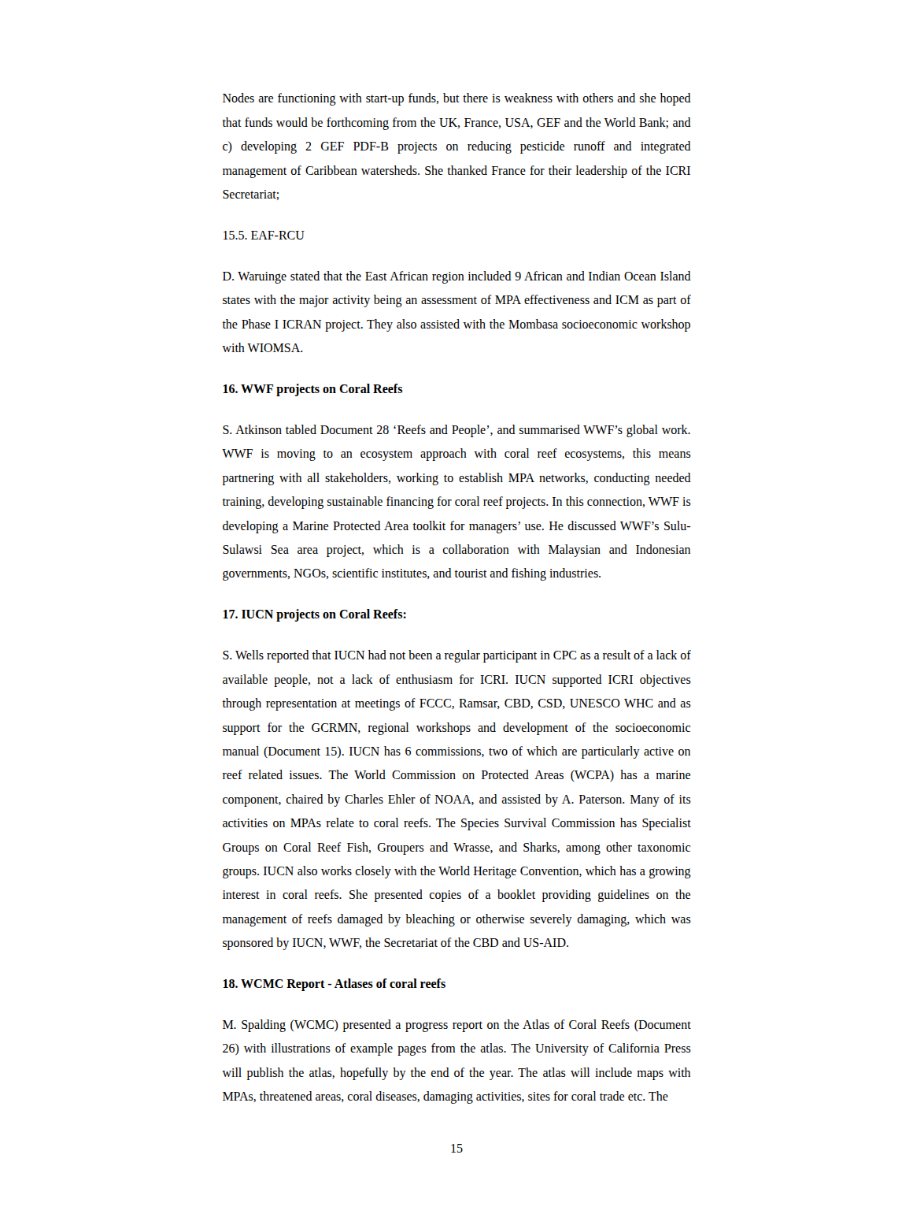Nodes are functioning with start-up funds, but there is weakness with others and she hoped that funds would be forthcoming from the UK, France, USA, GEF and the World Bank; and c) developing 2 GEF PDF-B projects on reducing pesticide runoff and integrated management of Caribbean watersheds. She thanked France for their leadership of the ICRI Secretariat;
15.5. EAF-RCU
D. Waruinge stated that the East African region included 9 African and Indian Ocean Island states with the major activity being an assessment of MPA effectiveness and ICM as part of the Phase I ICRAN project. They also assisted with the Mombasa socioeconomic workshop with WIOMSA.
16. WWF projects on Coral Reefs
S. Atkinson tabled Document 28 ‘Reefs and People’, and summarised WWF’s global work. WWF is moving to an ecosystem approach with coral reef ecosystems, this means partnering with all stakeholders, working to establish MPA networks, conducting needed training, developing sustainable financing for coral reef projects. In this connection, WWF is developing a Marine Protected Area toolkit for managers’ use. He discussed WWF’s Sulu-Sulawsi Sea area project, which is a collaboration with Malaysian and Indonesian governments, NGOs, scientific institutes, and tourist and fishing industries.
17. IUCN projects on Coral Reefs:
S. Wells reported that IUCN had not been a regular participant in CPC as a result of a lack of available people, not a lack of enthusiasm for ICRI. IUCN supported ICRI objectives through representation at meetings of FCCC, Ramsar, CBD, CSD, UNESCO WHC and as support for the GCRMN, regional workshops and development of the socioeconomic manual (Document 15). IUCN has 6 commissions, two of which are particularly active on reef related issues. The World Commission on Protected Areas (WCPA) has a marine component, chaired by Charles Ehler of NOAA, and assisted by A. Paterson. Many of its activities on MPAs relate to coral reefs. The Species Survival Commission has Specialist Groups on Coral Reef Fish, Groupers and Wrasse, and Sharks, among other taxonomic groups. IUCN also works closely with the World Heritage Convention, which has a growing interest in coral reefs. She presented copies of a booklet providing guidelines on the management of reefs damaged by bleaching or otherwise severely damaging, which was sponsored by IUCN, WWF, the Secretariat of the CBD and US-AID.
18. WCMC Report - Atlases of coral reefs
M. Spalding (WCMC) presented a progress report on the Atlas of Coral Reefs (Document 26) with illustrations of example pages from the atlas. The University of California Press will publish the atlas, hopefully by the end of the year. The atlas will include maps with MPAs, threatened areas, coral diseases, damaging activities, sites for coral trade etc. The
15